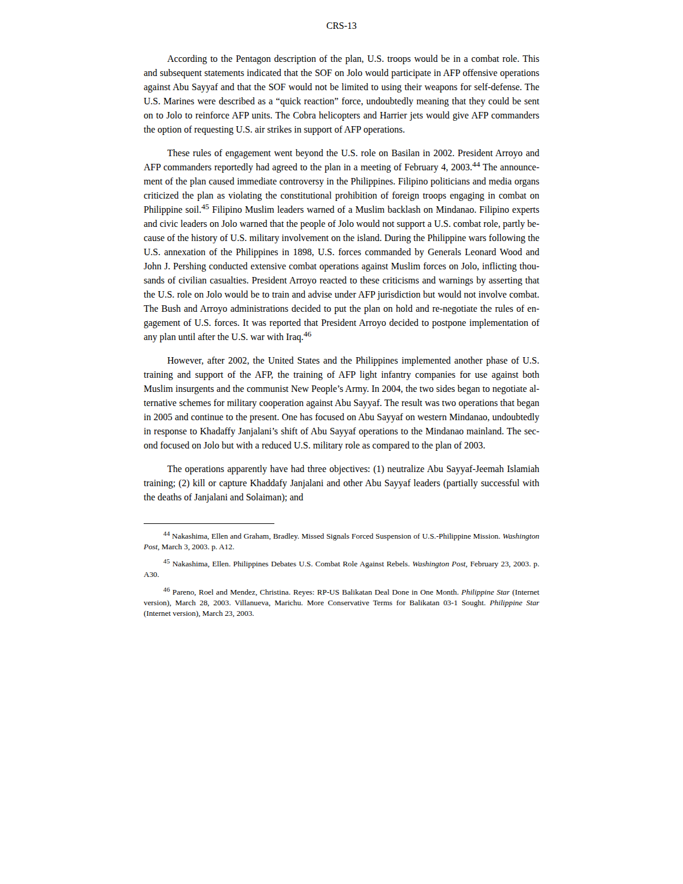CRS-13
According to the Pentagon description of the plan, U.S. troops would be in a combat role. This and subsequent statements indicated that the SOF on Jolo would participate in AFP offensive operations against Abu Sayyaf and that the SOF would not be limited to using their weapons for self-defense. The U.S. Marines were described as a “quick reaction” force, undoubtedly meaning that they could be sent on to Jolo to reinforce AFP units. The Cobra helicopters and Harrier jets would give AFP commanders the option of requesting U.S. air strikes in support of AFP operations.
These rules of engagement went beyond the U.S. role on Basilan in 2002. President Arroyo and AFP commanders reportedly had agreed to the plan in a meeting of February 4, 2003.44 The announcement of the plan caused immediate controversy in the Philippines. Filipino politicians and media organs criticized the plan as violating the constitutional prohibition of foreign troops engaging in combat on Philippine soil.45 Filipino Muslim leaders warned of a Muslim backlash on Mindanao. Filipino experts and civic leaders on Jolo warned that the people of Jolo would not support a U.S. combat role, partly because of the history of U.S. military involvement on the island. During the Philippine wars following the U.S. annexation of the Philippines in 1898, U.S. forces commanded by Generals Leonard Wood and John J. Pershing conducted extensive combat operations against Muslim forces on Jolo, inflicting thousands of civilian casualties. President Arroyo reacted to these criticisms and warnings by asserting that the U.S. role on Jolo would be to train and advise under AFP jurisdiction but would not involve combat. The Bush and Arroyo administrations decided to put the plan on hold and re-negotiate the rules of engagement of U.S. forces. It was reported that President Arroyo decided to postpone implementation of any plan until after the U.S. war with Iraq.46
However, after 2002, the United States and the Philippines implemented another phase of U.S. training and support of the AFP, the training of AFP light infantry companies for use against both Muslim insurgents and the communist New People’s Army. In 2004, the two sides began to negotiate alternative schemes for military cooperation against Abu Sayyaf. The result was two operations that began in 2005 and continue to the present. One has focused on Abu Sayyaf on western Mindanao, undoubtedly in response to Khadaffy Janjalani’s shift of Abu Sayyaf operations to the Mindanao mainland. The second focused on Jolo but with a reduced U.S. military role as compared to the plan of 2003.
The operations apparently have had three objectives: (1) neutralize Abu Sayyaf-Jeemah Islamiah training; (2) kill or capture Khaddafy Janjalani and other Abu Sayyaf leaders (partially successful with the deaths of Janjalani and Solaiman); and
44 Nakashima, Ellen and Graham, Bradley. Missed Signals Forced Suspension of U.S.-Philippine Mission. Washington Post, March 3, 2003. p. A12.
45 Nakashima, Ellen. Philippines Debates U.S. Combat Role Against Rebels. Washington Post, February 23, 2003. p. A30.
46 Pareno, Roel and Mendez, Christina. Reyes: RP-US Balikatan Deal Done in One Month. Philippine Star (Internet version), March 28, 2003. Villanueva, Marichu. More Conservative Terms for Balikatan 03-1 Sought. Philippine Star (Internet version), March 23, 2003.